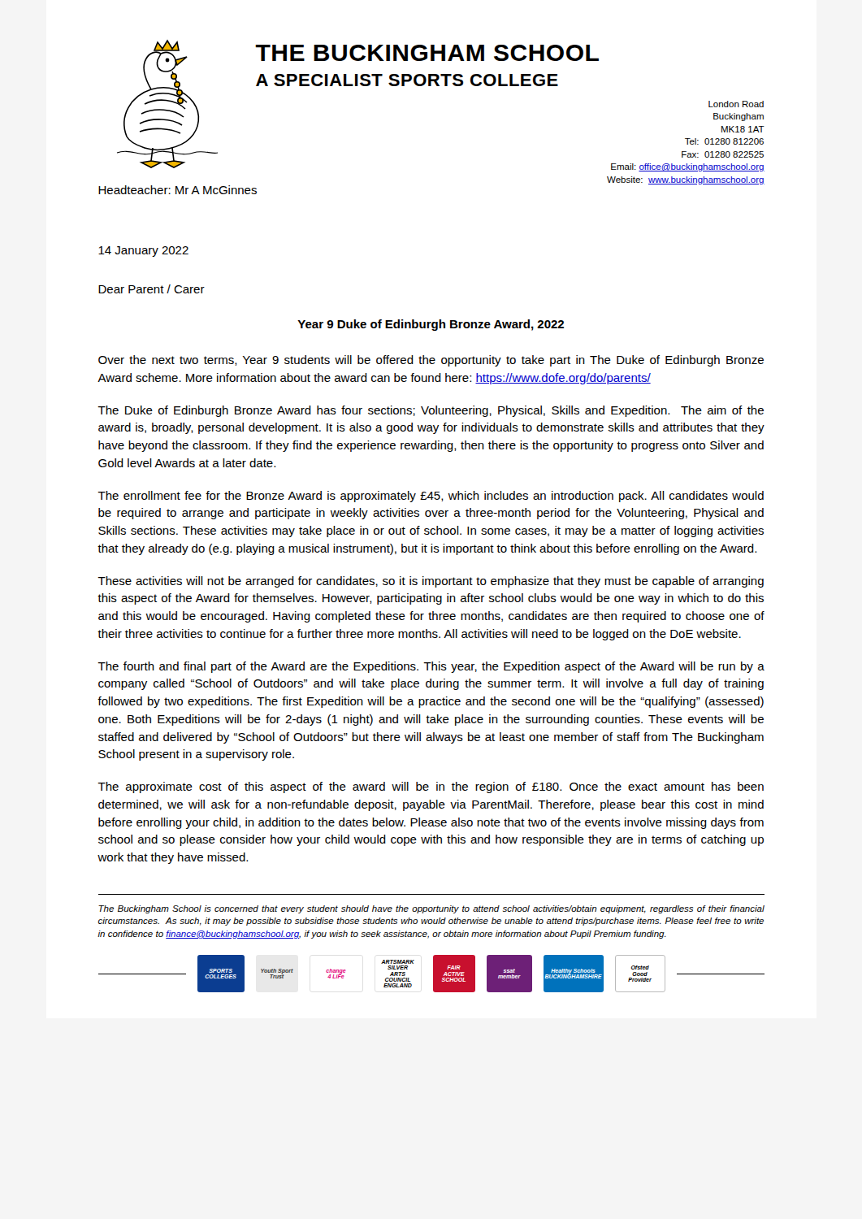THE BUCKINGHAM SCHOOL
A SPECIALIST SPORTS COLLEGE
London Road
Buckingham
MK18 1AT
Tel: 01280 812206
Fax: 01280 822525
Email: office@buckinghamschool.org
Website: www.buckinghamschool.org
Headteacher: Mr A McGinnes
14 January 2022
Dear Parent / Carer
Year 9 Duke of Edinburgh Bronze Award, 2022
Over the next two terms, Year 9 students will be offered the opportunity to take part in The Duke of Edinburgh Bronze Award scheme. More information about the award can be found here: https://www.dofe.org/do/parents/
The Duke of Edinburgh Bronze Award has four sections; Volunteering, Physical, Skills and Expedition. The aim of the award is, broadly, personal development. It is also a good way for individuals to demonstrate skills and attributes that they have beyond the classroom. If they find the experience rewarding, then there is the opportunity to progress onto Silver and Gold level Awards at a later date.
The enrollment fee for the Bronze Award is approximately £45, which includes an introduction pack. All candidates would be required to arrange and participate in weekly activities over a three-month period for the Volunteering, Physical and Skills sections. These activities may take place in or out of school. In some cases, it may be a matter of logging activities that they already do (e.g. playing a musical instrument), but it is important to think about this before enrolling on the Award.
These activities will not be arranged for candidates, so it is important to emphasize that they must be capable of arranging this aspect of the Award for themselves. However, participating in after school clubs would be one way in which to do this and this would be encouraged. Having completed these for three months, candidates are then required to choose one of their three activities to continue for a further three more months. All activities will need to be logged on the DoE website.
The fourth and final part of the Award are the Expeditions. This year, the Expedition aspect of the Award will be run by a company called “School of Outdoors” and will take place during the summer term. It will involve a full day of training followed by two expeditions. The first Expedition will be a practice and the second one will be the “qualifying” (assessed) one. Both Expeditions will be for 2-days (1 night) and will take place in the surrounding counties. These events will be staffed and delivered by “School of Outdoors” but there will always be at least one member of staff from The Buckingham School present in a supervisory role.
The approximate cost of this aspect of the award will be in the region of £180. Once the exact amount has been determined, we will ask for a non-refundable deposit, payable via ParentMail. Therefore, please bear this cost in mind before enrolling your child, in addition to the dates below. Please also note that two of the events involve missing days from school and so please consider how your child would cope with this and how responsible they are in terms of catching up work that they have missed.
The Buckingham School is concerned that every student should have the opportunity to attend school activities/obtain equipment, regardless of their financial circumstances. As such, it may be possible to subsidise those students who would otherwise be unable to attend trips/purchase items. Please feel free to write in confidence to finance@buckinghamschool.org, if you wish to seek assistance, or obtain more information about Pupil Premium funding.
SPORTS
COLLEGES Youth Sport
Trust change
4 LiFe ARTSMARK
SILVER
ARTS COUNCIL
ENGLAND FAIR
ACTIVE
SCHOOL ssat
member Healthy Schools
BUCKINGHAMSHIRE Ofsted
Good
Provider